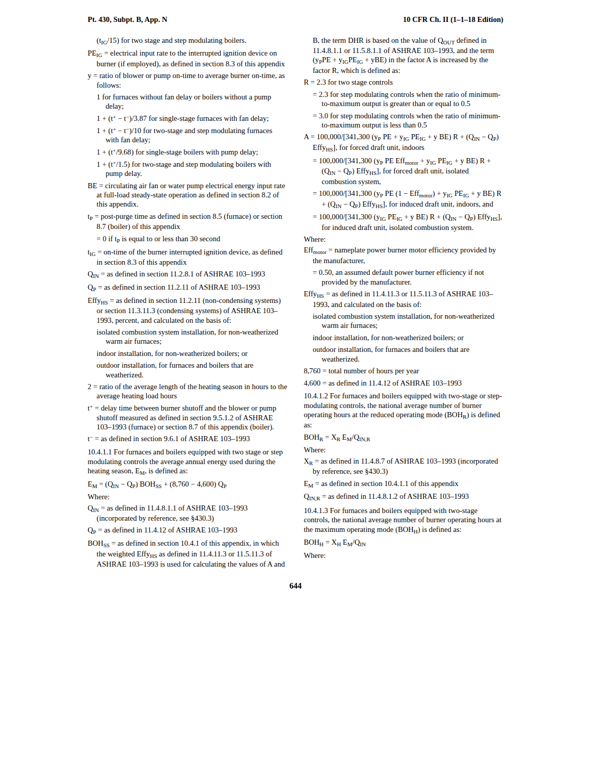Pt. 430, Subpt. B, App. N 10 CFR Ch. II (1–1–18 Edition)
(tIG/15) for two stage and step modulating boilers.
PEIG = electrical input rate to the interrupted ignition device on burner (if employed), as defined in section 8.3 of this appendix
y = ratio of blower or pump on-time to average burner on-time, as follows:
1 for furnaces without fan delay or boilers without a pump delay;
1 + (t+ − t−)/3.87 for single-stage furnaces with fan delay;
1 + (t+ − t−)/10 for two-stage and step modulating furnaces with fan delay;
1 + (t+/9.68) for single-stage boilers with pump delay;
1 + (t+/1.5) for two-stage and step modulating boilers with pump delay.
BE = circulating air fan or water pump electrical energy input rate at full-load steady-state operation as defined in section 8.2 of this appendix.
tP = post-purge time as defined in section 8.5 (furnace) or section 8.7 (boiler) of this appendix
= 0 if tP is equal to or less than 30 second
tIG = on-time of the burner interrupted ignition device, as defined in section 8.3 of this appendix
QIN = as defined in section 11.2.8.1 of ASHRAE 103–1993
QP = as defined in section 11.2.11 of ASHRAE 103–1993
EffyHS = as defined in section 11.2.11 (non-condensing systems) or section 11.3.11.3 (condensing systems) of ASHRAE 103–1993, percent, and calculated on the basis of:
isolated combustion system installation, for non-weatherized warm air furnaces;
indoor installation, for non-weatherized boilers; or
outdoor installation, for furnaces and boilers that are weatherized.
2 = ratio of the average length of the heating season in hours to the average heating load hours
t+ = delay time between burner shutoff and the blower or pump shutoff measured as defined in section 9.5.1.2 of ASHRAE 103–1993 (furnace) or section 8.7 of this appendix (boiler).
t− = as defined in section 9.6.1 of ASHRAE 103–1993
10.4.1.1 For furnaces and boilers equipped with two stage or step modulating controls the average annual energy used during the heating season, EM, is defined as:
EM = (QIN − QP) BOHSS + (8,760 − 4,600) QP
Where:
QIN = as defined in 11.4.8.1.1 of ASHRAE 103–1993 (incorporated by reference, see §430.3)
QP = as defined in 11.4.12 of ASHRAE 103–1993
BOHSS = as defined in section 10.4.1 of this appendix, in which the weighted EffyHS as defined in 11.4.11.3 or 11.5.11.3 of ASHRAE 103–1993 is used for calculating the values of A and B, the term DHR is based on the value of QOUT defined in 11.4.8.1.1 or 11.5.8.1.1 of ASHRAE 103–1993, and the term (yPPE + yIGPEIG + yBE) in the factor A is increased by the factor R, which is defined as:
R = 2.3 for two stage controls
= 2.3 for step modulating controls when the ratio of minimum-to-maximum output is greater than or equal to 0.5
= 3.0 for step modulating controls when the ratio of minimum-to-maximum output is less than 0.5
A = 100,000/[341,300 (yP PE + yIG PEIG + y BE) R + (QIN − QP) EffyHS], for forced draft unit, indoors
= 100,000/[341,300 (yP PE Effmotor + yIG PEIG + y BE) R + (QIN − QP) EffyHS], for forced draft unit, isolated combustion system,
= 100,000/[341,300 (yP PE (1 − Effmotor) + yIG PEIG + y BE) R + (QIN − QP) EffyHS], for induced draft unit, indoors, and
= 100,000/[341,300 (yIG PEIG + y BE) R + (QIN − QP) EffyHS], for induced draft unit, isolated combustion system.
Where:
Effmotor = nameplate power burner motor efficiency provided by the manufacturer,
= 0.50, an assumed default power burner efficiency if not provided by the manufacturer.
EffyHS = as defined in 11.4.11.3 or 11.5.11.3 of ASHRAE 103–1993, and calculated on the basis of:
isolated combustion system installation, for non-weatherized warm air furnaces;
indoor installation, for non-weatherized boilers; or
outdoor installation, for furnaces and boilers that are weatherized.
8,760 = total number of hours per year
4,600 = as defined in 11.4.12 of ASHRAE 103–1993
10.4.1.2 For furnaces and boilers equipped with two-stage or step-modulating controls, the national average number of burner operating hours at the reduced operating mode (BOHR) is defined as:
BOHR = XR EM/QIN,R
Where:
XR = as defined in 11.4.8.7 of ASHRAE 103–1993 (incorporated by reference, see §430.3)
EM = as defined in section 10.4.1.1 of this appendix
QIN,R = as defined in 11.4.8.1.2 of ASHRAE 103–1993
10.4.1.3 For furnaces and boilers equipped with two-stage controls, the national average number of burner operating hours at the maximum operating mode (BOHH) is defined as:
BOHH = XH EM/QIN
Where:
644